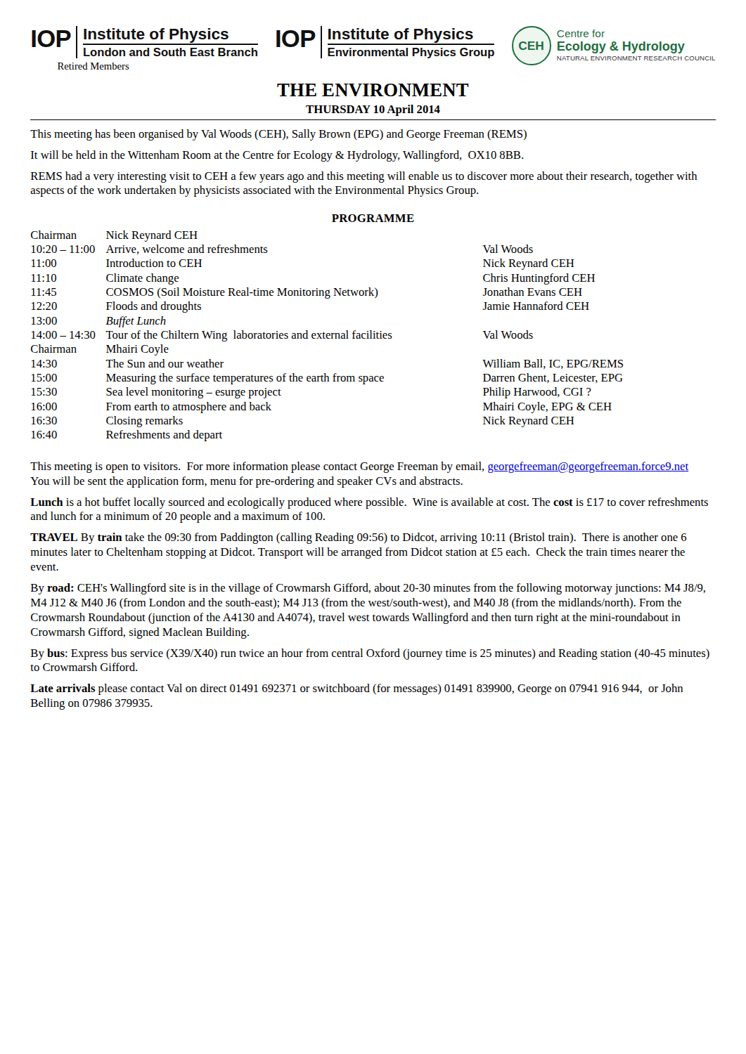IOP
Institute of Physics
London and South East Branch
Retired Members
IOP
Institute of Physics
Environmental Physics Group
CEH
Centre for
Ecology & Hydrology
NATURAL ENVIRONMENT RESEARCH COUNCIL
THE ENVIRONMENT
THURSDAY 10 April 2014
This meeting has been organised by Val Woods (CEH), Sally Brown (EPG) and George Freeman (REMS)
It will be held in the Wittenham Room at the Centre for Ecology & Hydrology, Wallingford, OX10 8BB.
REMS had a very interesting visit to CEH a few years ago and this meeting will enable us to discover more about their research, together with aspects of the work undertaken by physicists associated with the Environmental Physics Group.
PROGRAMME
| Chairman | Nick Reynard CEH | |
| 10:20 – 11:00 | Arrive, welcome and refreshments | Val Woods |
| 11:00 | Introduction to CEH | Nick Reynard CEH |
| 11:10 | Climate change | Chris Huntingford CEH |
| 11:45 | COSMOS (Soil Moisture Real-time Monitoring Network) | Jonathan Evans CEH |
| 12:20 | Floods and droughts | Jamie Hannaford CEH |
| 13:00 | Buffet Lunch | |
| 14:00 – 14:30 | Tour of the Chiltern Wing laboratories and external facilities | Val Woods |
| Chairman | Mhairi Coyle | |
| 14:30 | The Sun and our weather | William Ball, IC, EPG/REMS |
| 15:00 | Measuring the surface temperatures of the earth from space | Darren Ghent, Leicester, EPG |
| 15:30 | Sea level monitoring – esurge project | Philip Harwood, CGI ? |
| 16:00 | From earth to atmosphere and back | Mhairi Coyle, EPG & CEH |
| 16:30 | Closing remarks | Nick Reynard CEH |
| 16:40 | Refreshments and depart | |
This meeting is open to visitors. For more information please contact George Freeman by email, georgefreeman@georgefreeman.force9.net You will be sent the application form, menu for pre-ordering and speaker CVs and abstracts.
Lunch is a hot buffet locally sourced and ecologically produced where possible. Wine is available at cost. The cost is £17 to cover refreshments and lunch for a minimum of 20 people and a maximum of 100.
TRAVEL By train take the 09:30 from Paddington (calling Reading 09:56) to Didcot, arriving 10:11 (Bristol train). There is another one 6 minutes later to Cheltenham stopping at Didcot. Transport will be arranged from Didcot station at £5 each. Check the train times nearer the event.
By road: CEH's Wallingford site is in the village of Crowmarsh Gifford, about 20-30 minutes from the following motorway junctions: M4 J8/9, M4 J12 & M40 J6 (from London and the south-east); M4 J13 (from the west/south-west), and M40 J8 (from the midlands/north). From the Crowmarsh Roundabout (junction of the A4130 and A4074), travel west towards Wallingford and then turn right at the mini-roundabout in Crowmarsh Gifford, signed Maclean Building.
By bus: Express bus service (X39/X40) run twice an hour from central Oxford (journey time is 25 minutes) and Reading station (40-45 minutes) to Crowmarsh Gifford.
Late arrivals please contact Val on direct 01491 692371 or switchboard (for messages) 01491 839900, George on 07941 916 944, or John Belling on 07986 379935.